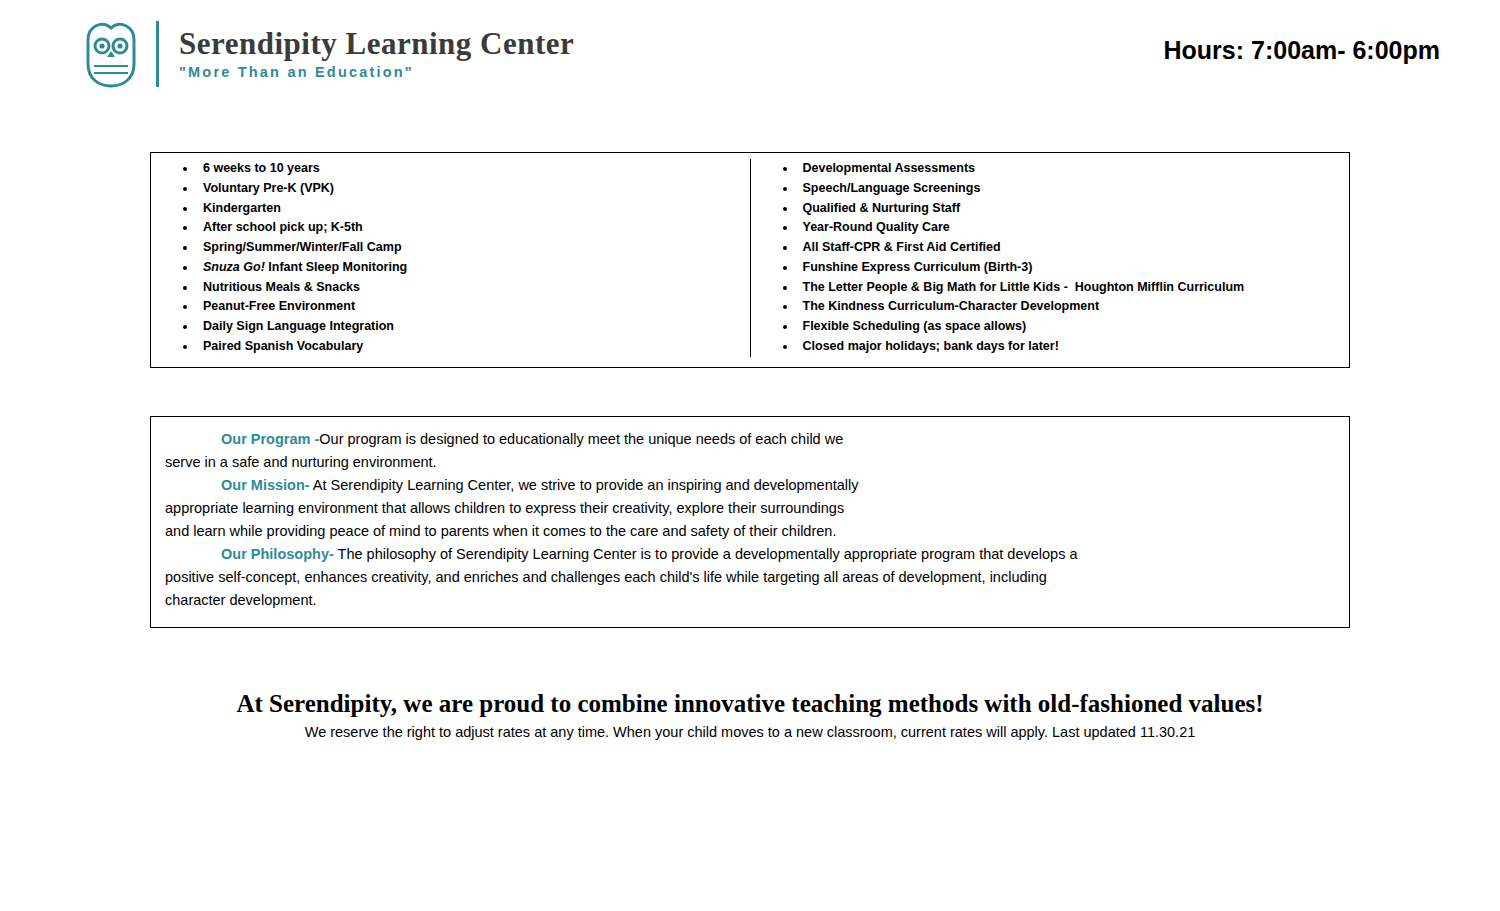Serendipity Learning Center
"More Than an Education"
Hours: 7:00am- 6:00pm
6 weeks to 10 years
Voluntary Pre-K (VPK)
Kindergarten
After school pick up; K-5th
Spring/Summer/Winter/Fall Camp
Snuza Go! Infant Sleep Monitoring
Nutritious Meals & Snacks
Peanut-Free Environment
Daily Sign Language Integration
Paired Spanish Vocabulary
Developmental Assessments
Speech/Language Screenings
Qualified & Nurturing Staff
Year-Round Quality Care
All Staff-CPR & First Aid Certified
Funshine Express Curriculum (Birth-3)
The Letter People & Big Math for Little Kids - Houghton Mifflin Curriculum
The Kindness Curriculum-Character Development
Flexible Scheduling (as space allows)
Closed major holidays; bank days for later!
Our Program -Our program is designed to educationally meet the unique needs of each child we
serve in a safe and nurturing environment.
Our Mission- At Serendipity Learning Center, we strive to provide an inspiring and developmentally
appropriate learning environment that allows children to express their creativity, explore their surroundings
and learn while providing peace of mind to parents when it comes to the care and safety of their children.
Our Philosophy- The philosophy of Serendipity Learning Center is to provide a developmentally appropriate program that develops a
positive self-concept, enhances creativity, and enriches and challenges each child's life while targeting all areas of development, including
character development.
At Serendipity, we are proud to combine innovative teaching methods with old-fashioned values!
We reserve the right to adjust rates at any time. When your child moves to a new classroom, current rates will apply. Last updated 11.30.21